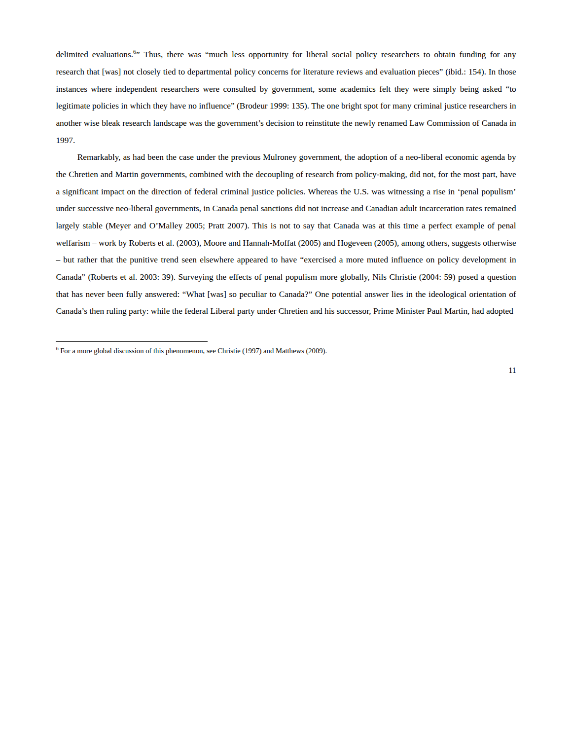delimited evaluations.6” Thus, there was “much less opportunity for liberal social policy researchers to obtain funding for any research that [was] not closely tied to departmental policy concerns for literature reviews and evaluation pieces” (ibid.: 154). In those instances where independent researchers were consulted by government, some academics felt they were simply being asked “to legitimate policies in which they have no influence” (Brodeur 1999: 135). The one bright spot for many criminal justice researchers in another wise bleak research landscape was the government’s decision to reinstitute the newly renamed Law Commission of Canada in 1997.
Remarkably, as had been the case under the previous Mulroney government, the adoption of a neo-liberal economic agenda by the Chretien and Martin governments, combined with the decoupling of research from policy-making, did not, for the most part, have a significant impact on the direction of federal criminal justice policies. Whereas the U.S. was witnessing a rise in ‘penal populism’ under successive neo-liberal governments, in Canada penal sanctions did not increase and Canadian adult incarceration rates remained largely stable (Meyer and O’Malley 2005; Pratt 2007). This is not to say that Canada was at this time a perfect example of penal welfarism – work by Roberts et al. (2003), Moore and Hannah-Moffat (2005) and Hogeveen (2005), among others, suggests otherwise – but rather that the punitive trend seen elsewhere appeared to have “exercised a more muted influence on policy development in Canada” (Roberts et al. 2003: 39). Surveying the effects of penal populism more globally, Nils Christie (2004: 59) posed a question that has never been fully answered: “What [was] so peculiar to Canada?” One potential answer lies in the ideological orientation of Canada’s then ruling party: while the federal Liberal party under Chretien and his successor, Prime Minister Paul Martin, had adopted
6 For a more global discussion of this phenomenon, see Christie (1997) and Matthews (2009).
11